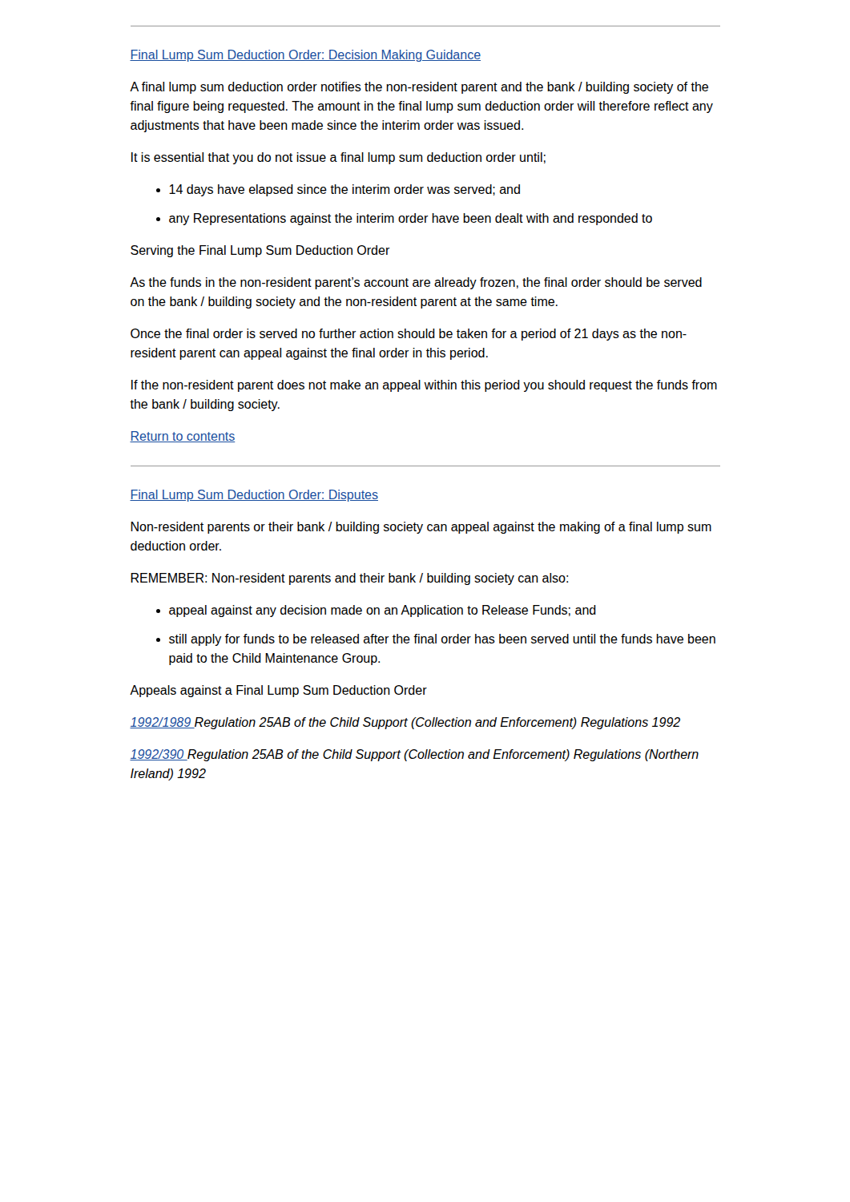Final Lump Sum Deduction Order: Decision Making Guidance
A final lump sum deduction order notifies the non-resident parent and the bank / building society of the final figure being requested. The amount in the final lump sum deduction order will therefore reflect any adjustments that have been made since the interim order was issued.
It is essential that you do not issue a final lump sum deduction order until;
14 days have elapsed since the interim order was served; and
any Representations against the interim order have been dealt with and responded to
Serving the Final Lump Sum Deduction Order
As the funds in the non-resident parent’s account are already frozen, the final order should be served on the bank / building society and the non-resident parent at the same time.
Once the final order is served no further action should be taken for a period of 21 days as the non-resident parent can appeal against the final order in this period.
If the non-resident parent does not make an appeal within this period you should request the funds from the bank / building society.
Return to contents
Final Lump Sum Deduction Order: Disputes
Non-resident parents or their bank / building society can appeal against the making of a final lump sum deduction order.
REMEMBER: Non-resident parents and their bank / building society can also:
appeal against any decision made on an Application to Release Funds; and
still apply for funds to be released after the final order has been served until the funds have been paid to the Child Maintenance Group.
Appeals against a Final Lump Sum Deduction Order
1992/1989 Regulation 25AB of the Child Support (Collection and Enforcement) Regulations 1992
1992/390 Regulation 25AB of the Child Support (Collection and Enforcement) Regulations (Northern Ireland) 1992